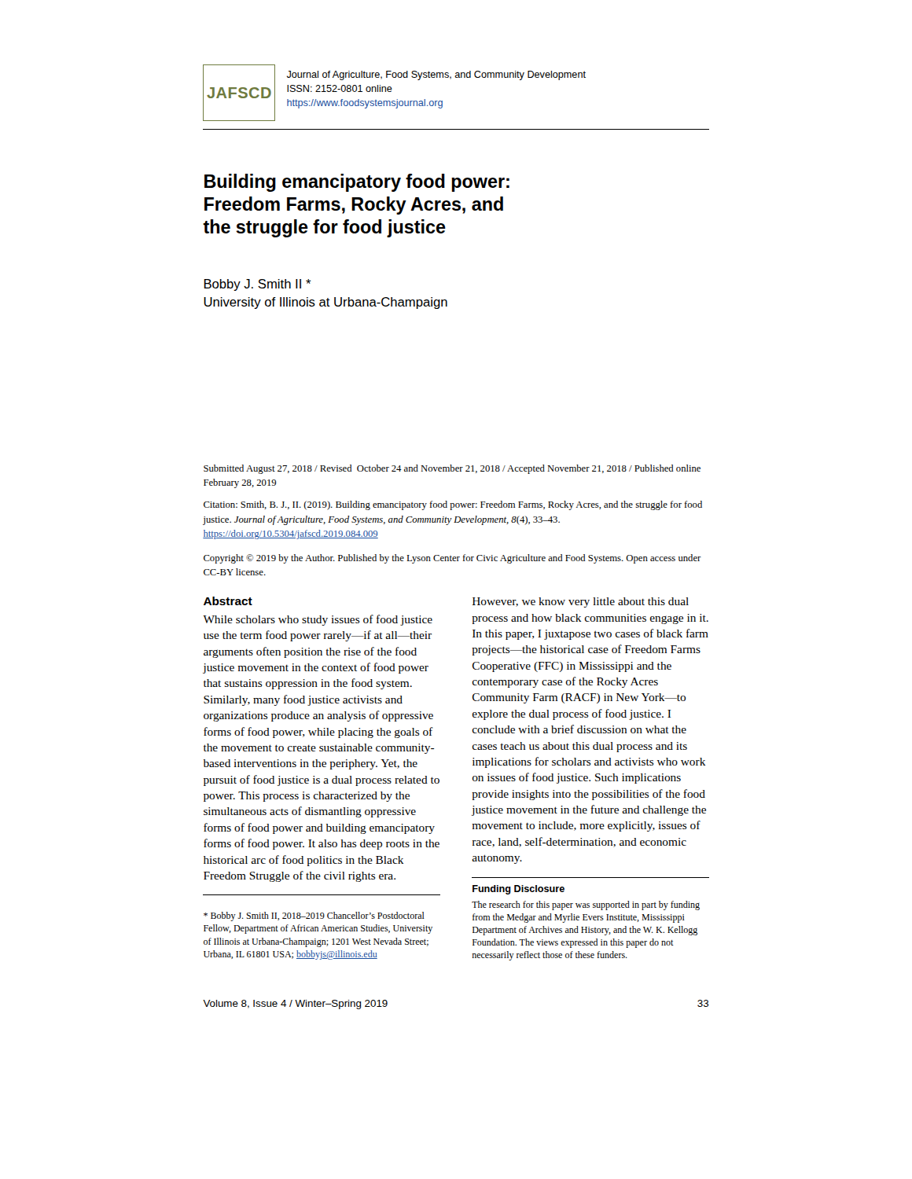JAFSCD
Journal of Agriculture, Food Systems, and Community Development
ISSN: 2152-0801 online
https://www.foodsystemsjournal.org
Building emancipatory food power:
Freedom Farms, Rocky Acres, and
the struggle for food justice
Bobby J. Smith II * University of Illinois at Urbana-Champaign
Submitted August 27, 2018 / Revised October 24 and November 21, 2018 / Accepted November 21, 2018 / Published online February 28, 2019
Citation: Smith, B. J., II. (2019). Building emancipatory food power: Freedom Farms, Rocky Acres, and the struggle for food justice. Journal of Agriculture, Food Systems, and Community Development, 8(4), 33–43. https://doi.org/10.5304/jafscd.2019.084.009
Copyright © 2019 by the Author. Published by the Lyson Center for Civic Agriculture and Food Systems. Open access under CC-BY license.
Abstract
While scholars who study issues of food justice use the term food power rarely—if at all—their arguments often position the rise of the food justice movement in the context of food power that sustains oppression in the food system. Similarly, many food justice activists and organizations produce an analysis of oppressive forms of food power, while placing the goals of the movement to create sustainable community-based interventions in the periphery. Yet, the pursuit of food justice is a dual process related to power. This process is characterized by the simultaneous acts of dismantling oppressive forms of food power and building emancipatory forms of food power. It also has deep roots in the historical arc of food politics in the Black Freedom Struggle of the civil rights era.
* Bobby J. Smith II, 2018–2019 Chancellor’s Postdoctoral Fellow, Department of African American Studies, University of Illinois at Urbana-Champaign; 1201 West Nevada Street; Urbana, IL 61801 USA; bobbyjs@illinois.edu
However, we know very little about this dual process and how black communities engage in it. In this paper, I juxtapose two cases of black farm projects—the historical case of Freedom Farms Cooperative (FFC) in Mississippi and the contemporary case of the Rocky Acres Community Farm (RACF) in New York—to explore the dual process of food justice. I conclude with a brief discussion on what the cases teach us about this dual process and its implications for scholars and activists who work on issues of food justice. Such implications provide insights into the possibilities of the food justice movement in the future and challenge the movement to include, more explicitly, issues of race, land, self-determination, and economic autonomy.
Funding Disclosure
The research for this paper was supported in part by funding from the Medgar and Myrlie Evers Institute, Mississippi Department of Archives and History, and the W. K. Kellogg Foundation. The views expressed in this paper do not necessarily reflect those of these funders.
Volume 8, Issue 4 / Winter–Spring 2019
33